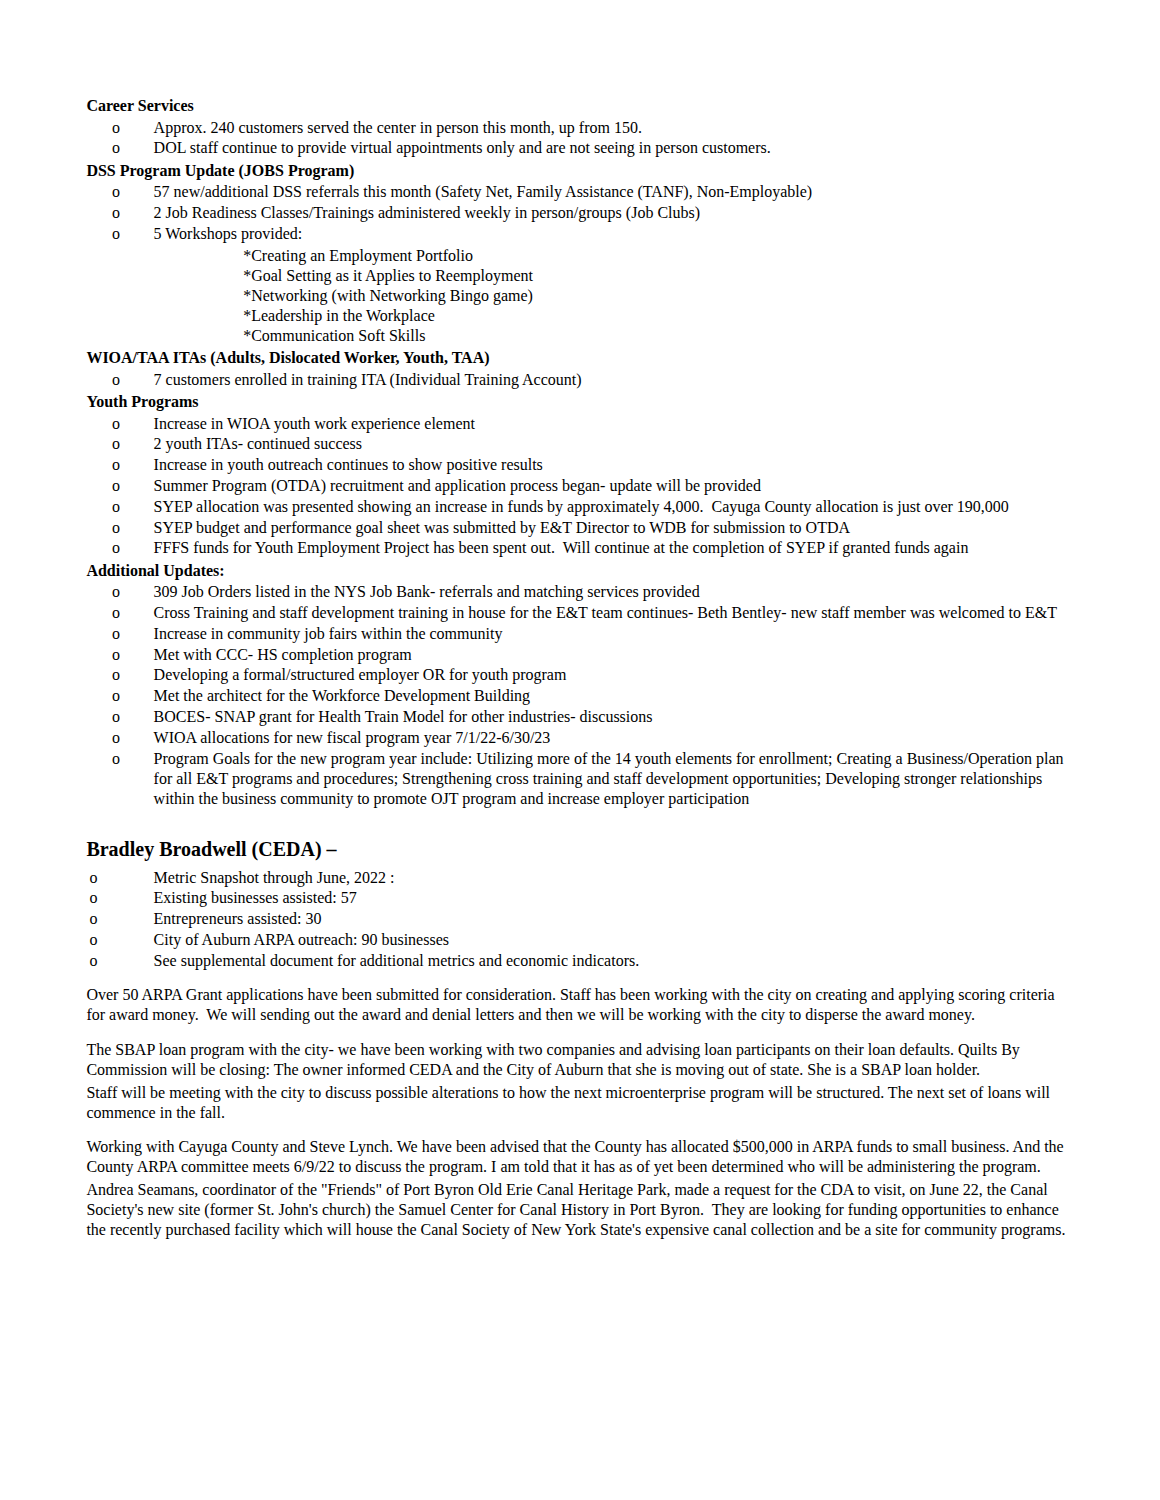Career Services
Approx. 240 customers served the center in person this month, up from 150.
DOL staff continue to provide virtual appointments only and are not seeing in person customers.
DSS Program Update (JOBS Program)
57 new/additional DSS referrals this month (Safety Net, Family Assistance (TANF), Non-Employable)
2 Job Readiness Classes/Trainings administered weekly in person/groups (Job Clubs)
5 Workshops provided:
*Creating an Employment Portfolio
*Goal Setting as it Applies to Reemployment
*Networking (with Networking Bingo game)
*Leadership in the Workplace
*Communication Soft Skills
WIOA/TAA ITAs (Adults, Dislocated Worker, Youth, TAA)
7 customers enrolled in training ITA (Individual Training Account)
Youth Programs
Increase in WIOA youth work experience element
2 youth ITAs- continued success
Increase in youth outreach continues to show positive results
Summer Program (OTDA) recruitment and application process began- update will be provided
SYEP allocation was presented showing an increase in funds by approximately 4,000. Cayuga County allocation is just over 190,000
SYEP budget and performance goal sheet was submitted by E&T Director to WDB for submission to OTDA
FFFS funds for Youth Employment Project has been spent out. Will continue at the completion of SYEP if granted funds again
Additional Updates:
309 Job Orders listed in the NYS Job Bank- referrals and matching services provided
Cross Training and staff development training in house for the E&T team continues- Beth Bentley- new staff member was welcomed to E&T
Increase in community job fairs within the community
Met with CCC- HS completion program
Developing a formal/structured employer OR for youth program
Met the architect for the Workforce Development Building
BOCES- SNAP grant for Health Train Model for other industries- discussions
WIOA allocations for new fiscal program year 7/1/22-6/30/23
Program Goals for the new program year include: Utilizing more of the 14 youth elements for enrollment; Creating a Business/Operation plan for all E&T programs and procedures; Strengthening cross training and staff development opportunities; Developing stronger relationships within the business community to promote OJT program and increase employer participation
Bradley Broadwell (CEDA) –
Metric Snapshot through June, 2022 :
Existing businesses assisted: 57
Entrepreneurs assisted: 30
City of Auburn ARPA outreach: 90 businesses
See supplemental document for additional metrics and economic indicators.
Over 50 ARPA Grant applications have been submitted for consideration. Staff has been working with the city on creating and applying scoring criteria for award money. We will sending out the award and denial letters and then we will be working with the city to disperse the award money.
The SBAP loan program with the city- we have been working with two companies and advising loan participants on their loan defaults. Quilts By Commission will be closing: The owner informed CEDA and the City of Auburn that she is moving out of state. She is a SBAP loan holder.
Staff will be meeting with the city to discuss possible alterations to how the next microenterprise program will be structured. The next set of loans will commence in the fall.
Working with Cayuga County and Steve Lynch. We have been advised that the County has allocated $500,000 in ARPA funds to small business. And the County ARPA committee meets 6/9/22 to discuss the program. I am told that it has as of yet been determined who will be administering the program.
Andrea Seamans, coordinator of the "Friends" of Port Byron Old Erie Canal Heritage Park, made a request for the CDA to visit, on June 22, the Canal Society's new site (former St. John's church) the Samuel Center for Canal History in Port Byron. They are looking for funding opportunities to enhance the recently purchased facility which will house the Canal Society of New York State's expensive canal collection and be a site for community programs.